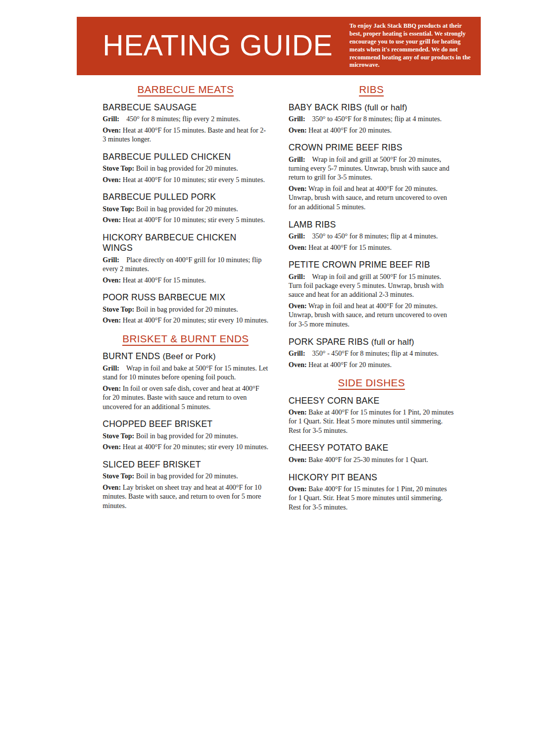HEATING GUIDE
To enjoy Jack Stack BBQ products at their best, proper heating is essential. We strongly encourage you to use your grill for heating meats when it's recommended. We do not recommend heating any of our products in the microwave.
BARBECUE MEATS
Barbecue Sausage
Grill: 450° for 8 minutes; flip every 2 minutes.
Oven: Heat at 400°F for 15 minutes. Baste and heat for 2-3 minutes longer.
Barbecue Pulled Chicken
Stove Top: Boil in bag provided for 20 minutes.
Oven: Heat at 400°F for 10 minutes; stir every 5 minutes.
Barbecue Pulled Pork
Stove Top: Boil in bag provided for 20 minutes.
Oven: Heat at 400°F for 10 minutes; stir every 5 minutes.
Hickory Barbecue Chicken Wings
Grill: Place directly on 400°F grill for 10 minutes; flip every 2 minutes.
Oven: Heat at 400°F for 15 minutes.
Poor Russ Barbecue Mix
Stove Top: Boil in bag provided for 20 minutes.
Oven: Heat at 400°F for 20 minutes; stir every 10 minutes.
BRISKET & BURNT ENDS
Burnt Ends (Beef or Pork)
Grill: Wrap in foil and bake at 500°F for 15 minutes. Let stand for 10 minutes before opening foil pouch.
Oven: In foil or oven safe dish, cover and heat at 400°F for 20 minutes. Baste with sauce and return to oven uncovered for an additional 5 minutes.
Chopped Beef Brisket
Stove Top: Boil in bag provided for 20 minutes.
Oven: Heat at 400°F for 20 minutes; stir every 10 minutes.
Sliced Beef Brisket
Stove Top: Boil in bag provided for 20 minutes.
Oven: Lay brisket on sheet tray and heat at 400°F for 10 minutes. Baste with sauce, and return to oven for 5 more minutes.
RIBS
Baby Back Ribs (full or half)
Grill: 350° to 450°F for 8 minutes; flip at 4 minutes.
Oven: Heat at 400°F for 20 minutes.
Crown Prime Beef Ribs
Grill: Wrap in foil and grill at 500°F for 20 minutes, turning every 5-7 minutes. Unwrap, brush with sauce and return to grill for 3-5 minutes.
Oven: Wrap in foil and heat at 400°F for 20 minutes. Unwrap, brush with sauce, and return uncovered to oven for an additional 5 minutes.
Lamb Ribs
Grill: 350° to 450° for 8 minutes; flip at 4 minutes.
Oven: Heat at 400°F for 15 minutes.
Petite Crown Prime Beef Rib
Grill: Wrap in foil and grill at 500°F for 15 minutes. Turn foil package every 5 minutes. Unwrap, brush with sauce and heat for an additional 2-3 minutes.
Oven: Wrap in foil and heat at 400°F for 20 minutes. Unwrap, brush with sauce, and return uncovered to oven for 3-5 more minutes.
Pork Spare Ribs (full or half)
Grill: 350° - 450°F for 8 minutes; flip at 4 minutes.
Oven: Heat at 400°F for 20 minutes.
SIDE DISHES
Cheesy Corn Bake
Oven: Bake at 400°F for 15 minutes for 1 Pint, 20 minutes for 1 Quart. Stir. Heat 5 more minutes until simmering. Rest for 3-5 minutes.
Cheesy Potato Bake
Oven: Bake 400°F for 25-30 minutes for 1 Quart.
Hickory Pit Beans
Oven: Bake 400°F for 15 minutes for 1 Pint, 20 minutes for 1 Quart. Stir. Heat 5 more minutes until simmering. Rest for 3-5 minutes.